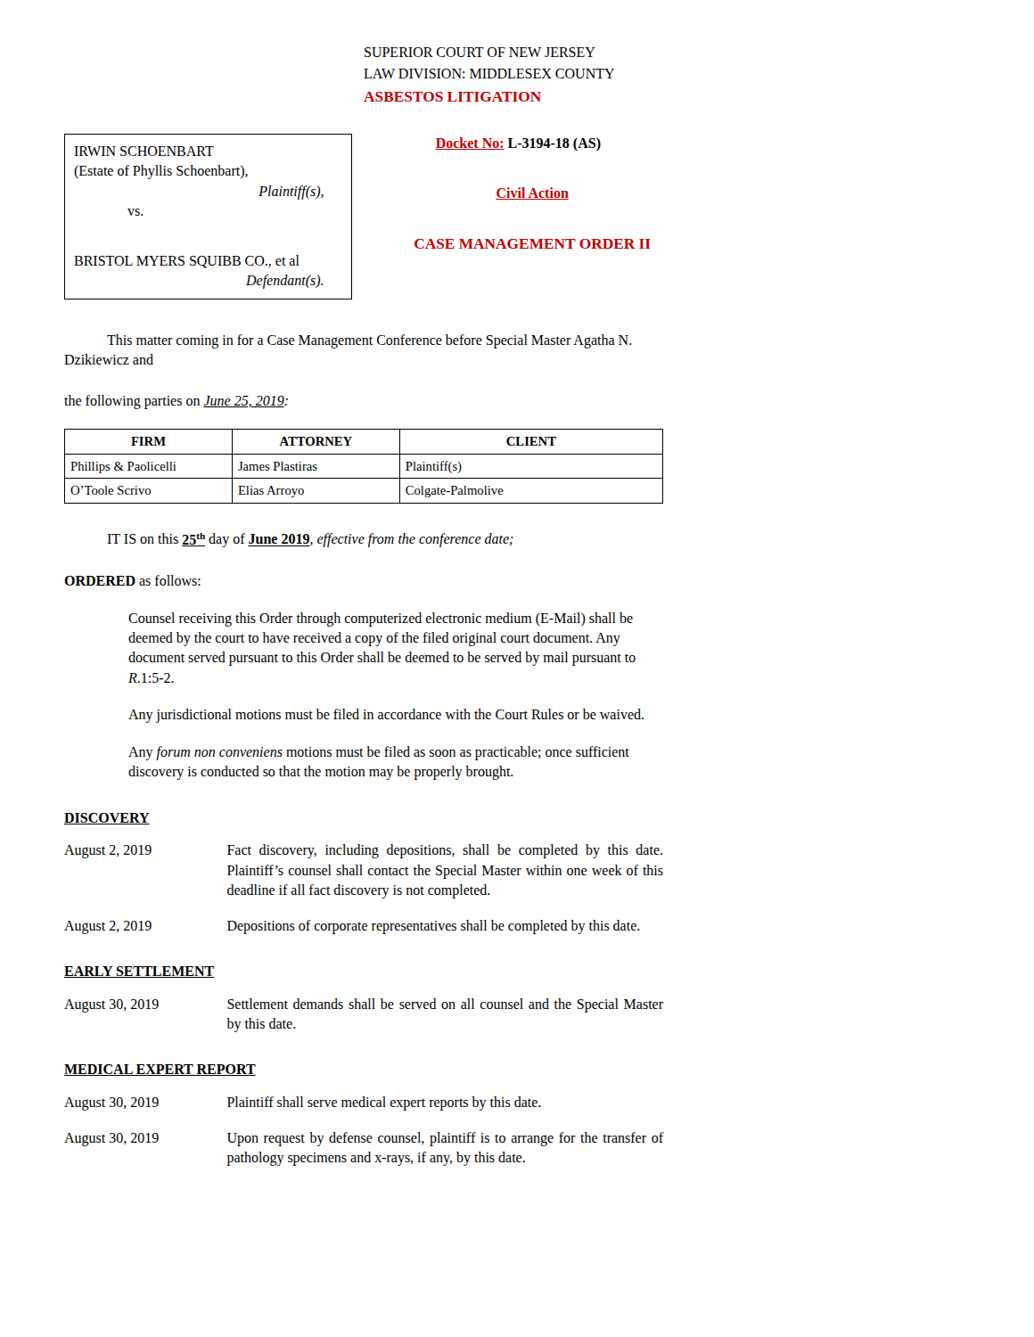SUPERIOR COURT OF NEW JERSEY
LAW DIVISION: MIDDLESEX COUNTY
ASBESTOS LITIGATION
IRWIN SCHOENBART
(Estate of Phyllis Schoenbart),
Plaintiff(s),
vs.
BRISTOL MYERS SQUIBB CO., et al
Defendant(s).
Docket No: L-3194-18 (AS)
Civil Action
CASE MANAGEMENT ORDER II
This matter coming in for a Case Management Conference before Special Master Agatha N. Dzikiewicz and
the following parties on June 25, 2019:
| FIRM | ATTORNEY | CLIENT |
| --- | --- | --- |
| Phillips & Paolicelli | James Plastiras | Plaintiff(s) |
| O’Toole Scrivo | Elias Arroyo | Colgate-Palmolive |
IT IS on this 25th day of June 2019, effective from the conference date;
ORDERED as follows:
Counsel receiving this Order through computerized electronic medium (E-Mail) shall be deemed by the court to have received a copy of the filed original court document. Any document served pursuant to this Order shall be deemed to be served by mail pursuant to R.1:5-2.
Any jurisdictional motions must be filed in accordance with the Court Rules or be waived.
Any forum non conveniens motions must be filed as soon as practicable; once sufficient discovery is conducted so that the motion may be properly brought.
DISCOVERY
August 2, 2019
Fact discovery, including depositions, shall be completed by this date. Plaintiff’s counsel shall contact the Special Master within one week of this deadline if all fact discovery is not completed.
August 2, 2019
Depositions of corporate representatives shall be completed by this date.
EARLY SETTLEMENT
August 30, 2019
Settlement demands shall be served on all counsel and the Special Master by this date.
MEDICAL EXPERT REPORT
August 30, 2019
Plaintiff shall serve medical expert reports by this date.
August 30, 2019
Upon request by defense counsel, plaintiff is to arrange for the transfer of pathology specimens and x-rays, if any, by this date.